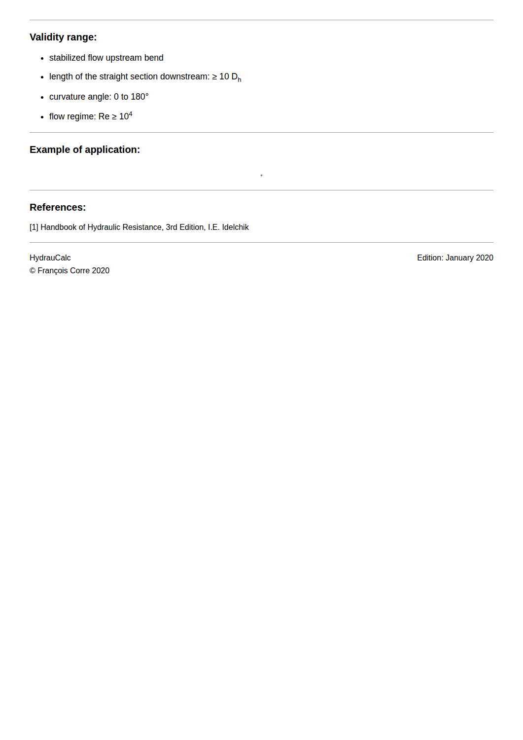Validity range:
stabilized flow upstream bend
length of the straight section downstream: ≥ 10 Dh
curvature angle: 0 to 180°
flow regime: Re ≥ 104
Example of application:
References:
[1] Handbook of Hydraulic Resistance, 3rd Edition, I.E. Idelchik
HydrauCalc © François Corre 2020
Edition: January 2020